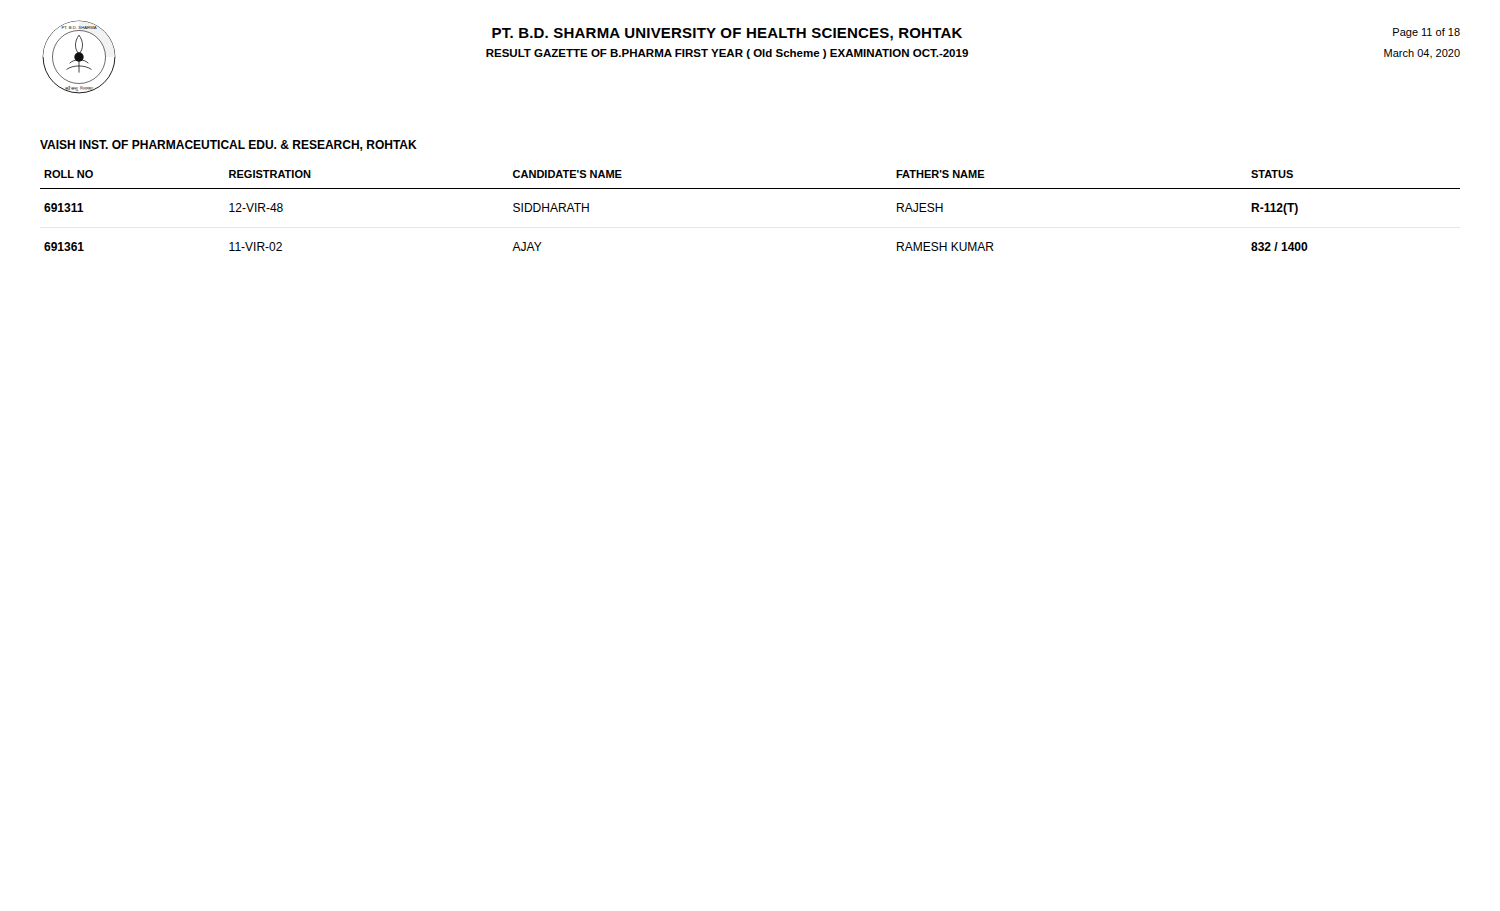सर्वे सन्तु निरामया PT. B.D. SHARMA
PT. B.D. SHARMA UNIVERSITY OF HEALTH SCIENCES, ROHTAK
RESULT GAZETTE OF B.PHARMA FIRST YEAR ( Old Scheme ) EXAMINATION OCT.-2019
Page 11 of 18
March 04, 2020
VAISH INST. OF PHARMACEUTICAL EDU. & RESEARCH, ROHTAK
| ROLL NO | REGISTRATION | CANDIDATE'S NAME | FATHER'S NAME | STATUS |
| --- | --- | --- | --- | --- |
| 691311 | 12-VIR-48 | SIDDHARATH | RAJESH | R-112(T) |
| 691361 | 11-VIR-02 | AJAY | RAMESH KUMAR | 832 / 1400 |